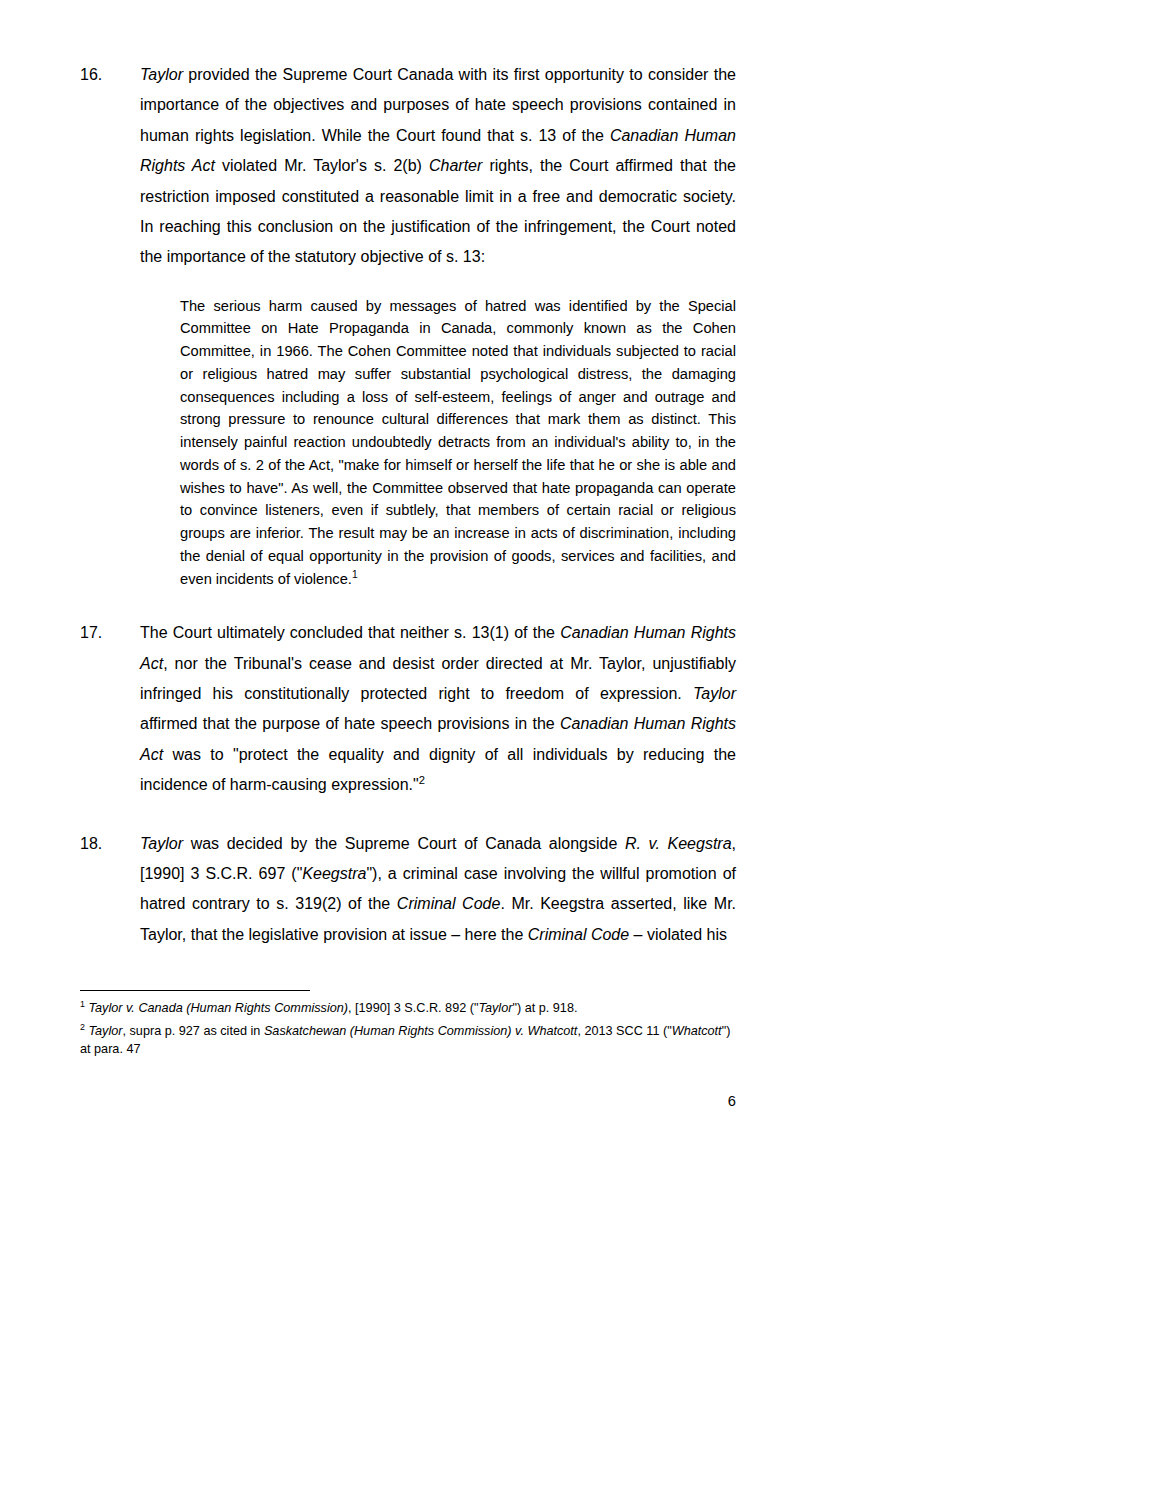16. Taylor provided the Supreme Court Canada with its first opportunity to consider the importance of the objectives and purposes of hate speech provisions contained in human rights legislation. While the Court found that s. 13 of the Canadian Human Rights Act violated Mr. Taylor's s. 2(b) Charter rights, the Court affirmed that the restriction imposed constituted a reasonable limit in a free and democratic society. In reaching this conclusion on the justification of the infringement, the Court noted the importance of the statutory objective of s. 13:
The serious harm caused by messages of hatred was identified by the Special Committee on Hate Propaganda in Canada, commonly known as the Cohen Committee, in 1966. The Cohen Committee noted that individuals subjected to racial or religious hatred may suffer substantial psychological distress, the damaging consequences including a loss of self-esteem, feelings of anger and outrage and strong pressure to renounce cultural differences that mark them as distinct. This intensely painful reaction undoubtedly detracts from an individual's ability to, in the words of s. 2 of the Act, "make for himself or herself the life that he or she is able and wishes to have". As well, the Committee observed that hate propaganda can operate to convince listeners, even if subtlely, that members of certain racial or religious groups are inferior. The result may be an increase in acts of discrimination, including the denial of equal opportunity in the provision of goods, services and facilities, and even incidents of violence.1
17. The Court ultimately concluded that neither s. 13(1) of the Canadian Human Rights Act, nor the Tribunal's cease and desist order directed at Mr. Taylor, unjustifiably infringed his constitutionally protected right to freedom of expression. Taylor affirmed that the purpose of hate speech provisions in the Canadian Human Rights Act was to "protect the equality and dignity of all individuals by reducing the incidence of harm-causing expression."2
18. Taylor was decided by the Supreme Court of Canada alongside R. v. Keegstra, [1990] 3 S.C.R. 697 ("Keegstra"), a criminal case involving the willful promotion of hatred contrary to s. 319(2) of the Criminal Code. Mr. Keegstra asserted, like Mr. Taylor, that the legislative provision at issue – here the Criminal Code – violated his
1 Taylor v. Canada (Human Rights Commission), [1990] 3 S.C.R. 892 ("Taylor") at p. 918.
2 Taylor, supra p. 927 as cited in Saskatchewan (Human Rights Commission) v. Whatcott, 2013 SCC 11 ("Whatcott") at para. 47
6